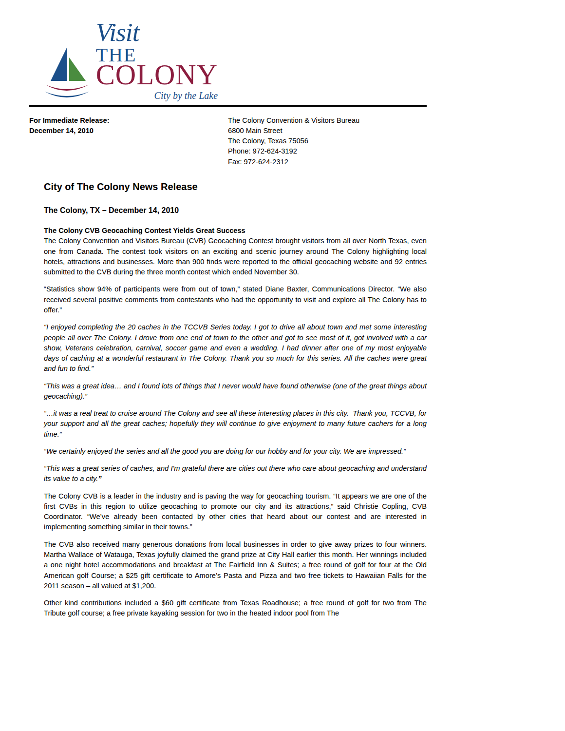Visit
THE COLONY City by the Lake
| For Immediate Release: December 14, 2010 | The Colony Convention & Visitors Bureau 6800 Main Street The Colony, Texas 75056 Phone: 972-624-3192 Fax: 972-624-2312 |
City of The Colony News Release
The Colony, TX – December 14, 2010
The Colony CVB Geocaching Contest Yields Great Success
The Colony Convention and Visitors Bureau (CVB) Geocaching Contest brought visitors from all over North Texas, even one from Canada. The contest took visitors on an exciting and scenic journey around The Colony highlighting local hotels, attractions and businesses. More than 900 finds were reported to the official geocaching website and 92 entries submitted to the CVB during the three month contest which ended November 30.
“Statistics show 94% of participants were from out of town,” stated Diane Baxter, Communications Director. “We also received several positive comments from contestants who had the opportunity to visit and explore all The Colony has to offer.”
“I enjoyed completing the 20 caches in the TCCVB Series today. I got to drive all about town and met some interesting people all over The Colony. I drove from one end of town to the other and got to see most of it, got involved with a car show, Veterans celebration, carnival, soccer game and even a wedding. I had dinner after one of my most enjoyable days of caching at a wonderful restaurant in The Colony. Thank you so much for this series. All the caches were great and fun to find.”
“This was a great idea… and I found lots of things that I never would have found otherwise (one of the great things about geocaching).”
“…it was a real treat to cruise around The Colony and see all these interesting places in this city. Thank you, TCCVB, for your support and all the great caches; hopefully they will continue to give enjoyment to many future cachers for a long time.”
“We certainly enjoyed the series and all the good you are doing for our hobby and for your city. We are impressed.”
“This was a great series of caches, and I'm grateful there are cities out there who care about geocaching and understand its value to a city.”
The Colony CVB is a leader in the industry and is paving the way for geocaching tourism. “It appears we are one of the first CVBs in this region to utilize geocaching to promote our city and its attractions,” said Christie Copling, CVB Coordinator. “We’ve already been contacted by other cities that heard about our contest and are interested in implementing something similar in their towns.”
The CVB also received many generous donations from local businesses in order to give away prizes to four winners. Martha Wallace of Watauga, Texas joyfully claimed the grand prize at City Hall earlier this month. Her winnings included a one night hotel accommodations and breakfast at The Fairfield Inn & Suites; a free round of golf for four at the Old American golf Course; a $25 gift certificate to Amore’s Pasta and Pizza and two free tickets to Hawaiian Falls for the 2011 season – all valued at $1,200.
Other kind contributions included a $60 gift certificate from Texas Roadhouse; a free round of golf for two from The Tribute golf course; a free private kayaking session for two in the heated indoor pool from The